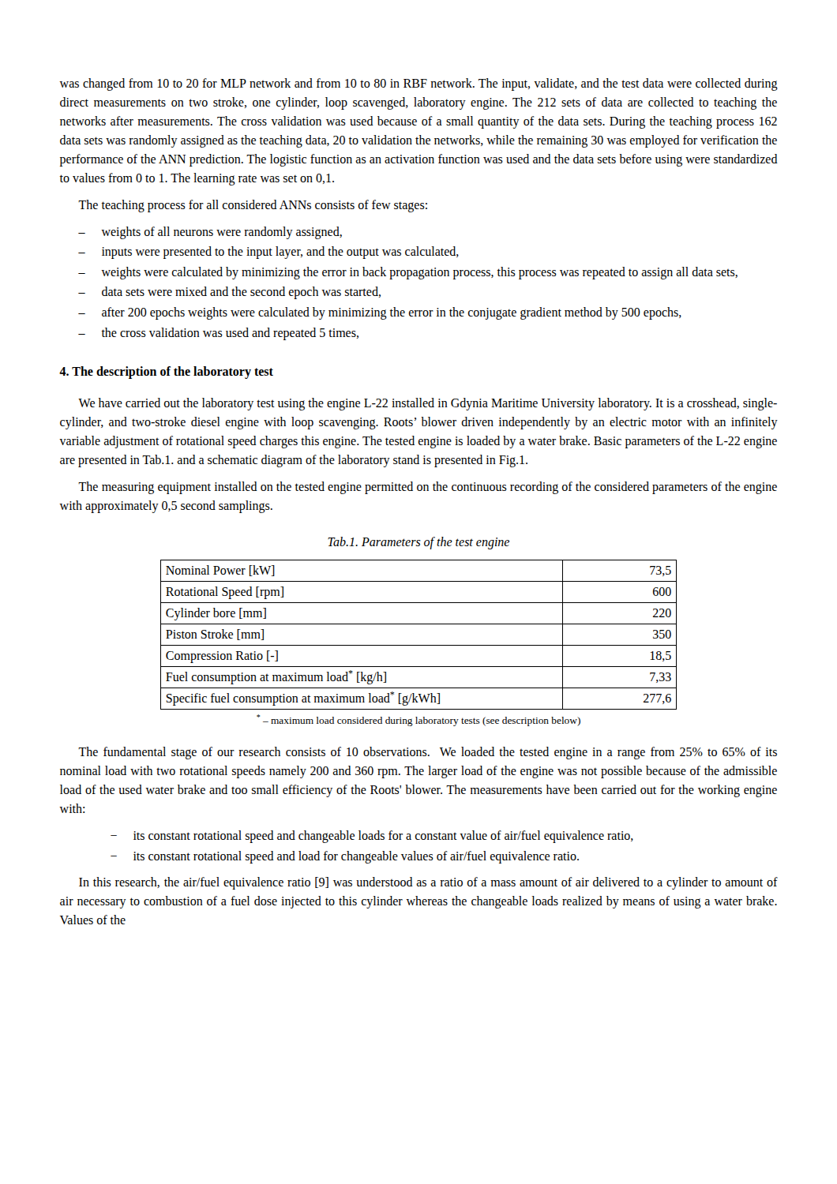was changed from 10 to 20 for MLP network and from 10 to 80 in RBF network. The input, validate, and the test data were collected during direct measurements on two stroke, one cylinder, loop scavenged, laboratory engine. The 212 sets of data are collected to teaching the networks after measurements. The cross validation was used because of a small quantity of the data sets. During the teaching process 162 data sets was randomly assigned as the teaching data, 20 to validation the networks, while the remaining 30 was employed for verification the performance of the ANN prediction. The logistic function as an activation function was used and the data sets before using were standardized to values from 0 to 1. The learning rate was set on 0,1.
The teaching process for all considered ANNs consists of few stages:
weights of all neurons were randomly assigned,
inputs were presented to the input layer, and the output was calculated,
weights were calculated by minimizing the error in back propagation process, this process was repeated to assign all data sets,
data sets were mixed and the second epoch was started,
after 200 epochs weights were calculated by minimizing the error in the conjugate gradient method by 500 epochs,
the cross validation was used and repeated 5 times,
4. The description of the laboratory test
We have carried out the laboratory test using the engine L-22 installed in Gdynia Maritime University laboratory. It is a crosshead, single-cylinder, and two-stroke diesel engine with loop scavenging. Roots’ blower driven independently by an electric motor with an infinitely variable adjustment of rotational speed charges this engine. The tested engine is loaded by a water brake. Basic parameters of the L-22 engine are presented in Tab.1. and a schematic diagram of the laboratory stand is presented in Fig.1.
The measuring equipment installed on the tested engine permitted on the continuous recording of the considered parameters of the engine with approximately 0,5 second samplings.
Tab.1. Parameters of the test engine
| Nominal Power [kW] | 73,5 |
| Rotational Speed [rpm] | 600 |
| Cylinder bore [mm] | 220 |
| Piston Stroke [mm] | 350 |
| Compression Ratio [-] | 18,5 |
| Fuel consumption at maximum load * [kg/h] | 7,33 |
| Specific fuel consumption at maximum load * [g/kWh] | 277,6 |
* – maximum load considered during laboratory tests (see description below)
The fundamental stage of our research consists of 10 observations. We loaded the tested engine in a range from 25% to 65% of its nominal load with two rotational speeds namely 200 and 360 rpm. The larger load of the engine was not possible because of the admissible load of the used water brake and too small efficiency of the Roots' blower. The measurements have been carried out for the working engine with:
its constant rotational speed and changeable loads for a constant value of air/fuel equivalence ratio,
its constant rotational speed and load for changeable values of air/fuel equivalence ratio.
In this research, the air/fuel equivalence ratio [9] was understood as a ratio of a mass amount of air delivered to a cylinder to amount of air necessary to combustion of a fuel dose injected to this cylinder whereas the changeable loads realized by means of using a water brake. Values of the